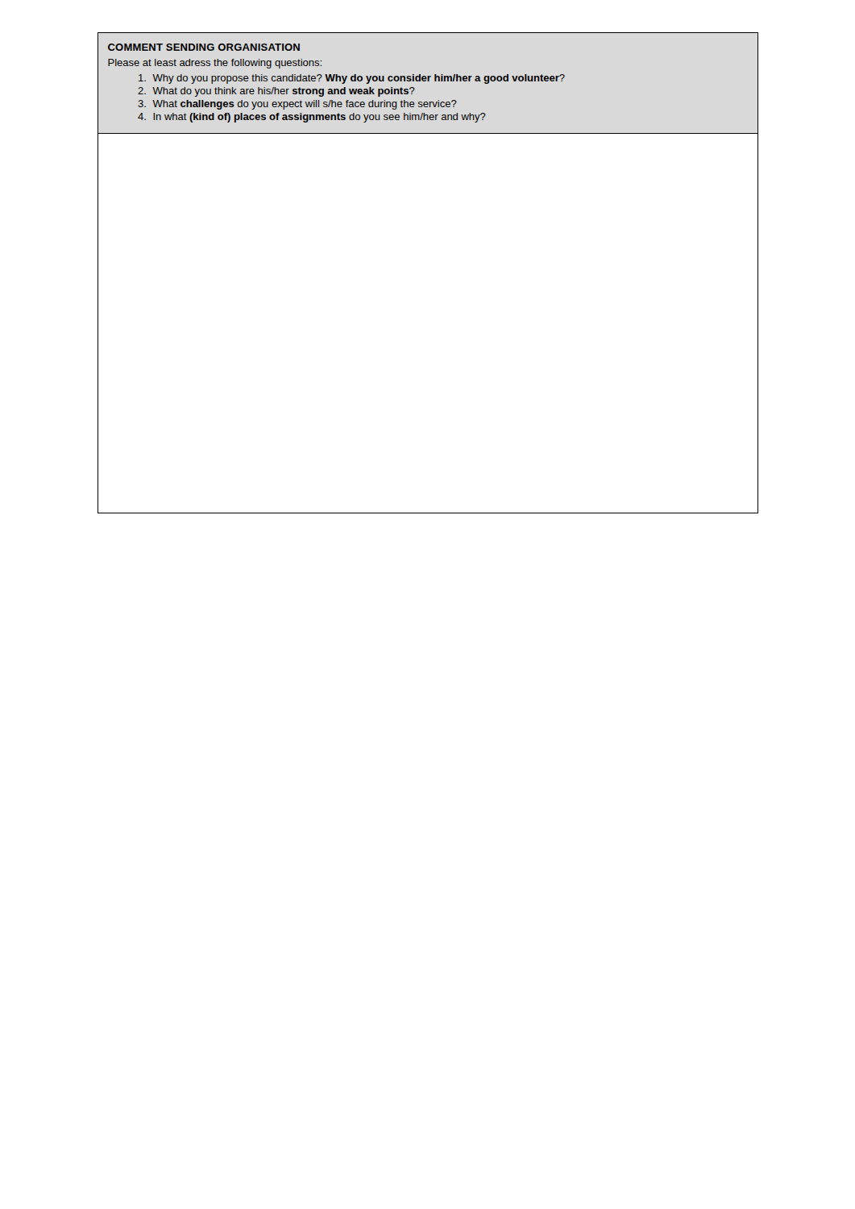COMMENT SENDING ORGANISATION
Please at least adress the following questions:
Why do you propose this candidate? Why do you consider him/her a good volunteer?
What do you think are his/her strong and weak points?
What challenges do you expect will s/he face during the service?
In what (kind of) places of assignments do you see him/her and why?